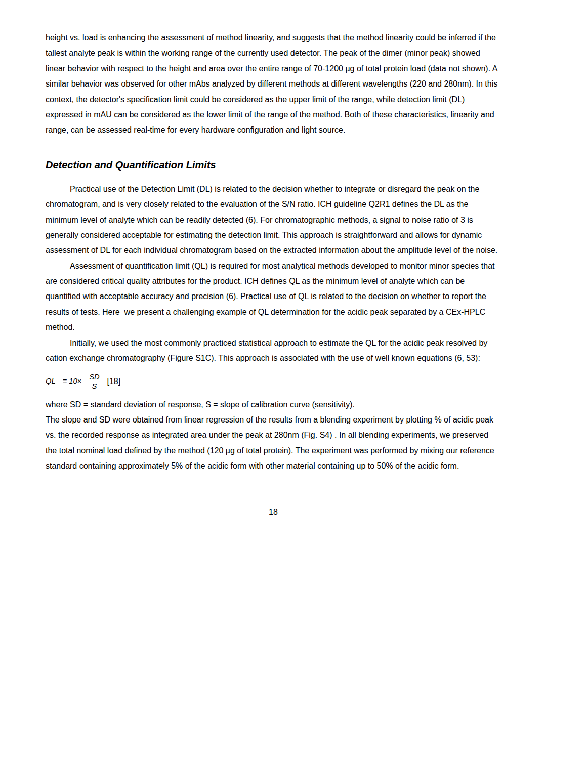height vs. load is enhancing the assessment of method linearity, and suggests that the method linearity could be inferred if the tallest analyte peak is within the working range of the currently used detector. The peak of the dimer (minor peak) showed linear behavior with respect to the height and area over the entire range of 70-1200 µg of total protein load (data not shown). A similar behavior was observed for other mAbs analyzed by different methods at different wavelengths (220 and 280nm). In this context, the detector's specification limit could be considered as the upper limit of the range, while detection limit (DL) expressed in mAU can be considered as the lower limit of the range of the method. Both of these characteristics, linearity and range, can be assessed real-time for every hardware configuration and light source.
Detection and Quantification Limits
Practical use of the Detection Limit (DL) is related to the decision whether to integrate or disregard the peak on the chromatogram, and is very closely related to the evaluation of the S/N ratio. ICH guideline Q2R1 defines the DL as the minimum level of analyte which can be readily detected (6). For chromatographic methods, a signal to noise ratio of 3 is generally considered acceptable for estimating the detection limit. This approach is straightforward and allows for dynamic assessment of DL for each individual chromatogram based on the extracted information about the amplitude level of the noise.
Assessment of quantification limit (QL) is required for most analytical methods developed to monitor minor species that are considered critical quality attributes for the product. ICH defines QL as the minimum level of analyte which can be quantified with acceptable accuracy and precision (6). Practical use of QL is related to the decision on whether to report the results of tests. Here we present a challenging example of QL determination for the acidic peak separated by a CEx-HPLC method.
Initially, we used the most commonly practiced statistical approach to estimate the QL for the acidic peak resolved by cation exchange chromatography (Figure S1C). This approach is associated with the use of well known equations (6, 53):
QL = 10×SD S [18]
where SD = standard deviation of response, S = slope of calibration curve (sensitivity).
The slope and SD were obtained from linear regression of the results from a blending experiment by plotting % of acidic peak vs. the recorded response as integrated area under the peak at 280nm (Fig. S4) . In all blending experiments, we preserved the total nominal load defined by the method (120 µg of total protein). The experiment was performed by mixing our reference standard containing approximately 5% of the acidic form with other material containing up to 50% of the acidic form.
18